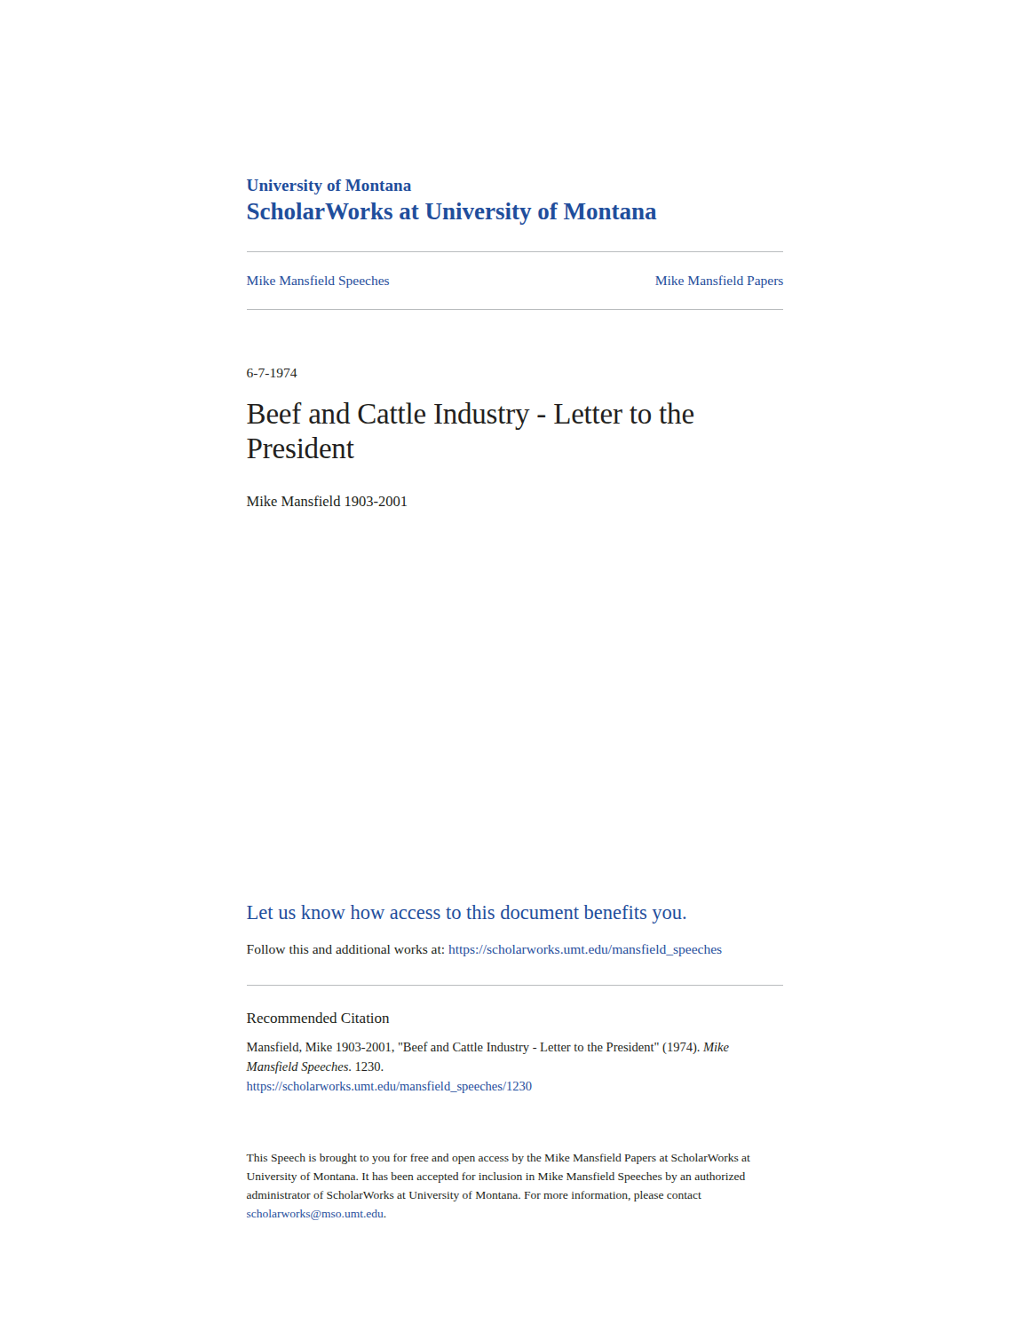University of Montana
ScholarWorks at University of Montana
Mike Mansfield Speeches
Mike Mansfield Papers
6-7-1974
Beef and Cattle Industry - Letter to the President
Mike Mansfield 1903-2001
Let us know how access to this document benefits you.
Follow this and additional works at: https://scholarworks.umt.edu/mansfield_speeches
Recommended Citation
Mansfield, Mike 1903-2001, "Beef and Cattle Industry - Letter to the President" (1974). Mike Mansfield Speeches. 1230.
https://scholarworks.umt.edu/mansfield_speeches/1230
This Speech is brought to you for free and open access by the Mike Mansfield Papers at ScholarWorks at University of Montana. It has been accepted for inclusion in Mike Mansfield Speeches by an authorized administrator of ScholarWorks at University of Montana. For more information, please contact scholarworks@mso.umt.edu.